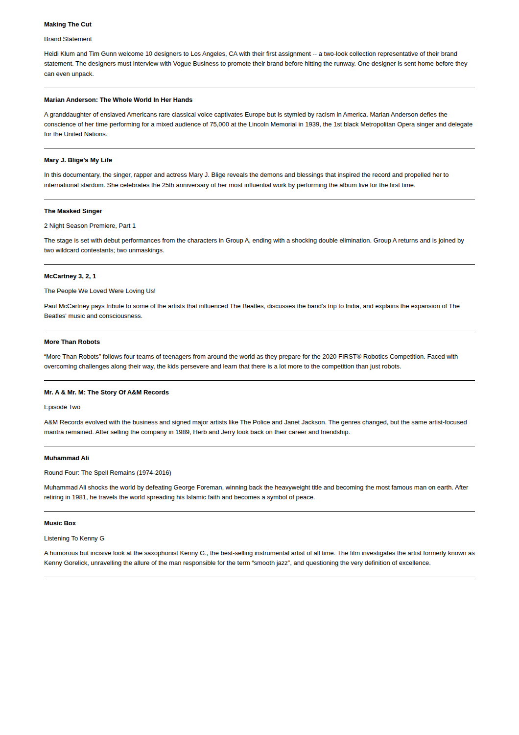Making The Cut
Brand Statement
Heidi Klum and Tim Gunn welcome 10 designers to Los Angeles, CA with their first assignment -- a two-look collection representative of their brand statement. The designers must interview with Vogue Business to promote their brand before hitting the runway. One designer is sent home before they can even unpack.
Marian Anderson: The Whole World In Her Hands
A granddaughter of enslaved Americans rare classical voice captivates Europe but is stymied by racism in America. Marian Anderson defies the conscience of her time performing for a mixed audience of 75,000 at the Lincoln Memorial in 1939, the 1st black Metropolitan Opera singer and delegate for the United Nations.
Mary J. Blige’s My Life
In this documentary, the singer, rapper and actress Mary J. Blige reveals the demons and blessings that inspired the record and propelled her to international stardom. She celebrates the 25th anniversary of her most influential work by performing the album live for the first time.
The Masked Singer
2 Night Season Premiere, Part 1
The stage is set with debut performances from the characters in Group A, ending with a shocking double elimination. Group A returns and is joined by two wildcard contestants; two unmaskings.
McCartney 3, 2, 1
The People We Loved Were Loving Us!
Paul McCartney pays tribute to some of the artists that influenced The Beatles, discusses the band's trip to India, and explains the expansion of The Beatles' music and consciousness.
More Than Robots
“More Than Robots” follows four teams of teenagers from around the world as they prepare for the 2020 FIRST® Robotics Competition. Faced with overcoming challenges along their way, the kids persevere and learn that there is a lot more to the competition than just robots.
Mr. A & Mr. M: The Story Of A&M Records
Episode Two
A&M Records evolved with the business and signed major artists like The Police and Janet Jackson. The genres changed, but the same artist-focused mantra remained. After selling the company in 1989, Herb and Jerry look back on their career and friendship.
Muhammad Ali
Round Four: The Spell Remains (1974-2016)
Muhammad Ali shocks the world by defeating George Foreman, winning back the heavyweight title and becoming the most famous man on earth. After retiring in 1981, he travels the world spreading his Islamic faith and becomes a symbol of peace.
Music Box
Listening To Kenny G
A humorous but incisive look at the saxophonist Kenny G., the best-selling instrumental artist of all time. The film investigates the artist formerly known as Kenny Gorelick, unravelling the allure of the man responsible for the term “smooth jazz”, and questioning the very definition of excellence.